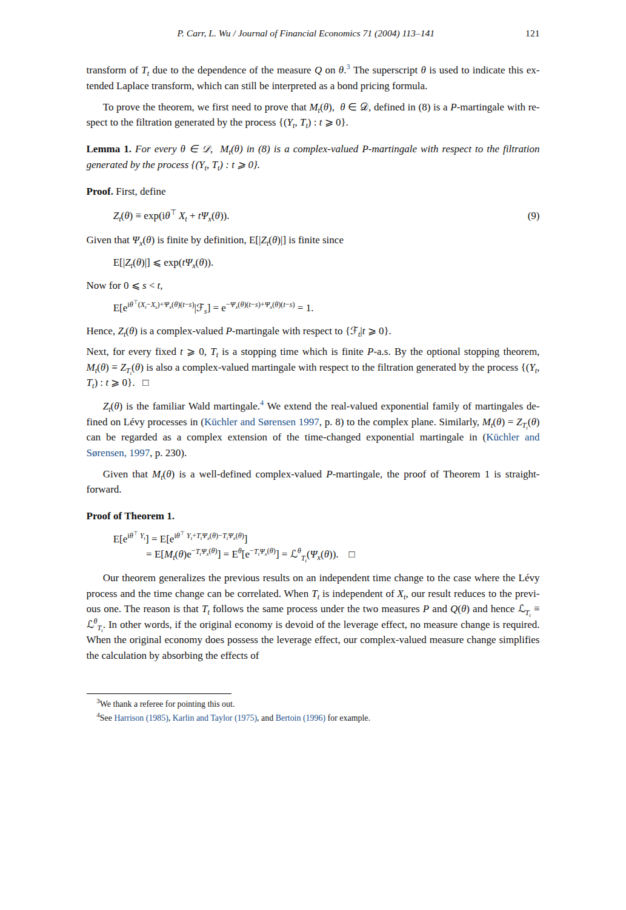P. Carr, L. Wu / Journal of Financial Economics 71 (2004) 113–141 121
transform of Tt due to the dependence of the measure Q on θ.3 The superscript θ is used to indicate this extended Laplace transform, which can still be interpreted as a bond pricing formula.
To prove the theorem, we first need to prove that Mt(θ), θ ∈ 𝒟, defined in (8) is a P-martingale with respect to the filtration generated by the process {(Yt, Tt) : t ⩾ 0}.
Lemma 1. For every θ ∈ 𝒟, Mt(θ) in (8) is a complex-valued P-martingale with respect to the filtration generated by the process {(Yt, Tt) : t ⩾ 0}.
Proof. First, define
(9) Zt(θ) ≡ exp(iθ⊤ Xt + tΨx(θ)).
Given that Ψx(θ) is finite by definition, E[|Zt(θ)|] is finite since
E[|Zt(θ)|] ⩽ exp(tΨx(θ)).
Now for 0 ⩽ s < t,
E[eiθ⊤(Xt−Xs)+Ψx(θ)(t−s)|ℱs] = e−Ψx(θ)(t−s)+Ψx(θ)(t−s) = 1.
Hence, Zt(θ) is a complex-valued P-martingale with respect to {ℱt|t ⩾ 0}.
Next, for every fixed t ⩾ 0, Tt is a stopping time which is finite P-a.s. By the optional stopping theorem, Mt(θ) ≡ ZTt(θ) is also a complex-valued martingale with respect to the filtration generated by the process {(Yt, Tt) : t ⩾ 0}. □
Zt(θ) is the familiar Wald martingale.4 We extend the real-valued exponential family of martingales defined on Lévy processes in (Küchler and Sørensen 1997, p. 8) to the complex plane. Similarly, Mt(θ) = ZTt(θ) can be regarded as a complex extension of the time-changed exponential martingale in (Küchler and Sørensen, 1997, p. 230).
Given that Mt(θ) is a well-defined complex-valued P-martingale, the proof of Theorem 1 is straight-forward.
Proof of Theorem 1.
E[eiθ⊤ Yt] = E[eiθ⊤ Yt+TtΨx(θ)−TtΨx(θ)] = E[Mt(θ)e−TtΨx(θ)] = Eθ[e−TtΨx(θ)] = ℒθTt(Ψx(θ)). □
Our theorem generalizes the previous results on an independent time change to the case where the Lévy process and the time change can be correlated. When Tt is independent of Xt, our result reduces to the previous one. The reason is that Tt follows the same process under the two measures P and Q(θ) and hence ℒTt ≡ ℒθTt. In other words, if the original economy is devoid of the leverage effect, no measure change is required. When the original economy does possess the leverage effect, our complex-valued measure change simplifies the calculation by absorbing the effects of
3We thank a referee for pointing this out.
4See Harrison (1985), Karlin and Taylor (1975), and Bertoin (1996) for example.